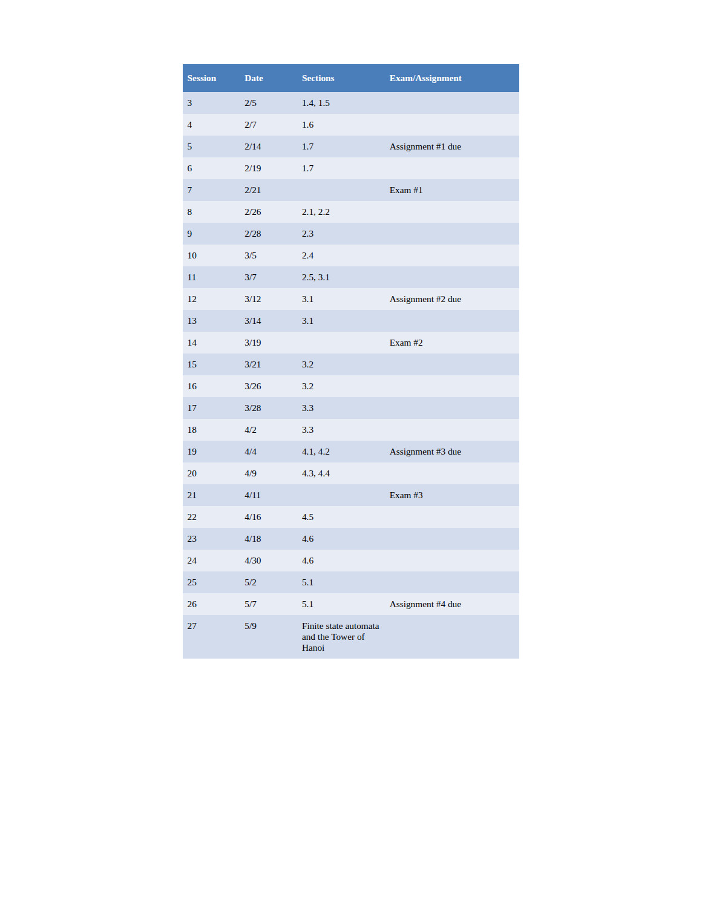| Session | Date | Sections | Exam/Assignment |
| --- | --- | --- | --- |
| 3 | 2/5 | 1.4, 1.5 | |
| 4 | 2/7 | 1.6 | |
| 5 | 2/14 | 1.7 | Assignment #1 due |
| 6 | 2/19 | 1.7 | |
| 7 | 2/21 | | Exam #1 |
| 8 | 2/26 | 2.1, 2.2 | |
| 9 | 2/28 | 2.3 | |
| 10 | 3/5 | 2.4 | |
| 11 | 3/7 | 2.5, 3.1 | |
| 12 | 3/12 | 3.1 | Assignment #2 due |
| 13 | 3/14 | 3.1 | |
| 14 | 3/19 | | Exam #2 |
| 15 | 3/21 | 3.2 | |
| 16 | 3/26 | 3.2 | |
| 17 | 3/28 | 3.3 | |
| 18 | 4/2 | 3.3 | |
| 19 | 4/4 | 4.1, 4.2 | Assignment #3 due |
| 20 | 4/9 | 4.3, 4.4 | |
| 21 | 4/11 | | Exam #3 |
| 22 | 4/16 | 4.5 | |
| 23 | 4/18 | 4.6 | |
| 24 | 4/30 | 4.6 | |
| 25 | 5/2 | 5.1 | |
| 26 | 5/7 | 5.1 | Assignment #4 due |
| 27 | 5/9 | Finite state automata and the Tower of Hanoi | |